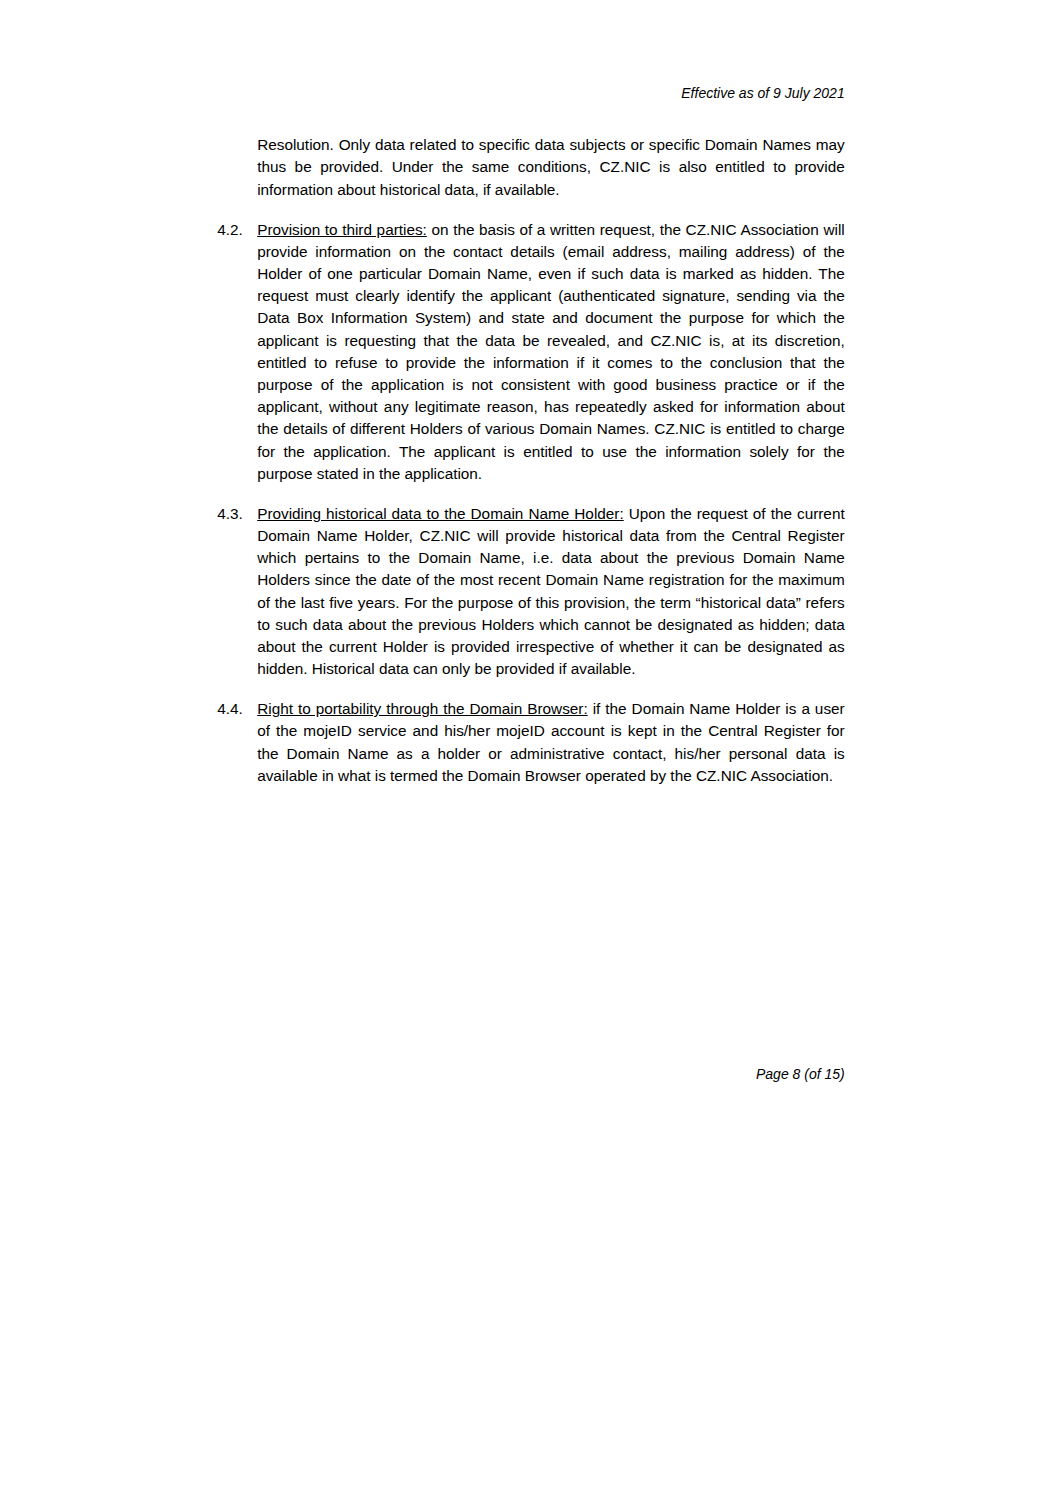Effective as of 9 July 2021
Resolution. Only data related to specific data subjects or specific Domain Names may thus be provided. Under the same conditions, CZ.NIC is also entitled to provide information about historical data, if available.
4.2.
Provision to third parties: on the basis of a written request, the CZ.NIC Association will provide information on the contact details (email address, mailing address) of the Holder of one particular Domain Name, even if such data is marked as hidden. The request must clearly identify the applicant (authenticated signature, sending via the Data Box Information System) and state and document the purpose for which the applicant is requesting that the data be revealed, and CZ.NIC is, at its discretion, entitled to refuse to provide the information if it comes to the conclusion that the purpose of the application is not consistent with good business practice or if the applicant, without any legitimate reason, has repeatedly asked for information about the details of different Holders of various Domain Names. CZ.NIC is entitled to charge for the application. The applicant is entitled to use the information solely for the purpose stated in the application.
4.3.
Providing historical data to the Domain Name Holder: Upon the request of the current Domain Name Holder, CZ.NIC will provide historical data from the Central Register which pertains to the Domain Name, i.e. data about the previous Domain Name Holders since the date of the most recent Domain Name registration for the maximum of the last five years. For the purpose of this provision, the term “historical data” refers to such data about the previous Holders which cannot be designated as hidden; data about the current Holder is provided irrespective of whether it can be designated as hidden. Historical data can only be provided if available.
4.4.
Right to portability through the Domain Browser: if the Domain Name Holder is a user of the mojeID service and his/her mojeID account is kept in the Central Register for the Domain Name as a holder or administrative contact, his/her personal data is available in what is termed the Domain Browser operated by the CZ.NIC Association.
Page 8 (of 15)